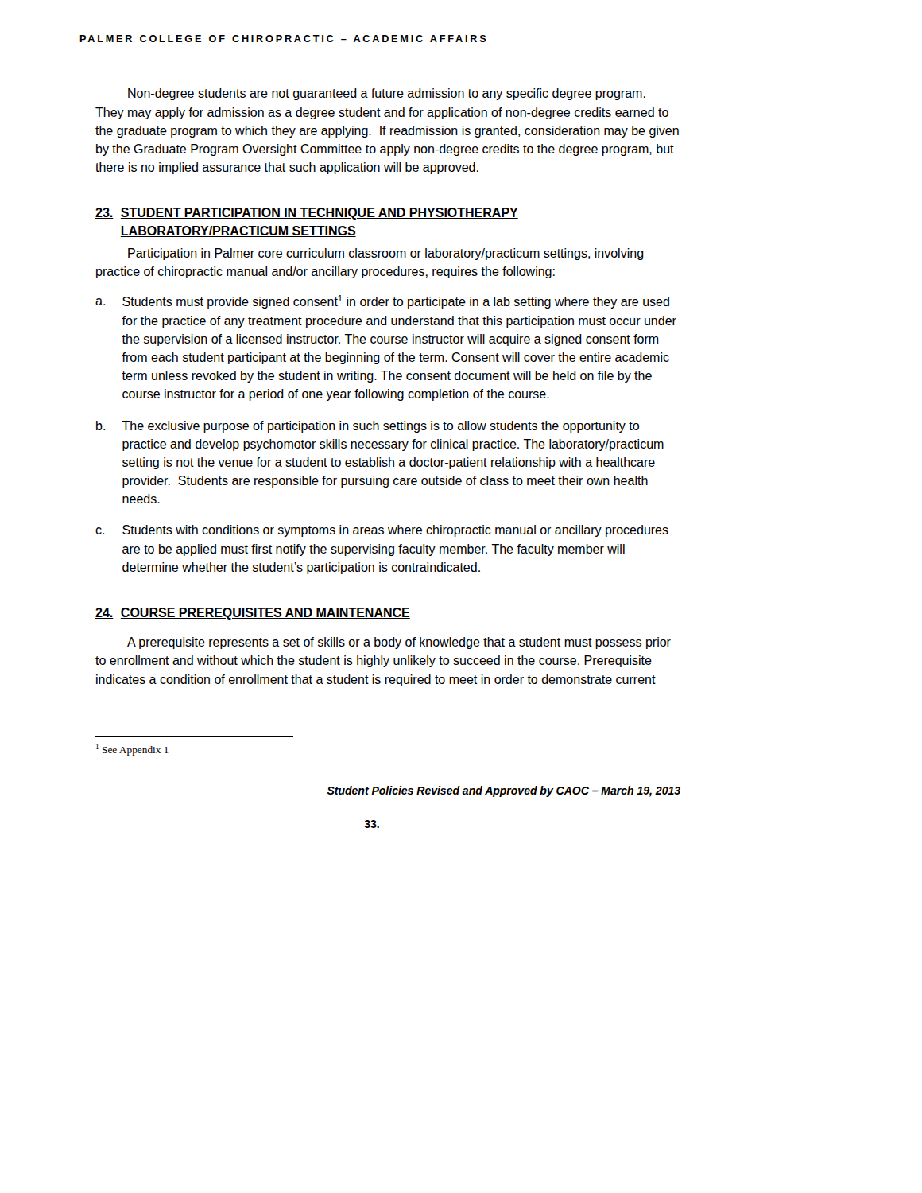PALMER COLLEGE OF CHIROPRACTIC – ACADEMIC AFFAIRS
Non-degree students are not guaranteed a future admission to any specific degree program. They may apply for admission as a degree student and for application of non-degree credits earned to the graduate program to which they are applying. If readmission is granted, consideration may be given by the Graduate Program Oversight Committee to apply non-degree credits to the degree program, but there is no implied assurance that such application will be approved.
23. STUDENT PARTICIPATION IN TECHNIQUE AND PHYSIOTHERAPY LABORATORY/PRACTICUM SETTINGS
Participation in Palmer core curriculum classroom or laboratory/practicum settings, involving practice of chiropractic manual and/or ancillary procedures, requires the following:
a. Students must provide signed consent1 in order to participate in a lab setting where they are used for the practice of any treatment procedure and understand that this participation must occur under the supervision of a licensed instructor. The course instructor will acquire a signed consent form from each student participant at the beginning of the term. Consent will cover the entire academic term unless revoked by the student in writing. The consent document will be held on file by the course instructor for a period of one year following completion of the course.
b. The exclusive purpose of participation in such settings is to allow students the opportunity to practice and develop psychomotor skills necessary for clinical practice. The laboratory/practicum setting is not the venue for a student to establish a doctor-patient relationship with a healthcare provider. Students are responsible for pursuing care outside of class to meet their own health needs.
c. Students with conditions or symptoms in areas where chiropractic manual or ancillary procedures are to be applied must first notify the supervising faculty member. The faculty member will determine whether the student’s participation is contraindicated.
24. COURSE PREREQUISITES AND MAINTENANCE
A prerequisite represents a set of skills or a body of knowledge that a student must possess prior to enrollment and without which the student is highly unlikely to succeed in the course. Prerequisite indicates a condition of enrollment that a student is required to meet in order to demonstrate current
1 See Appendix 1
Student Policies Revised and Approved by CAOC – March 19, 2013
33.